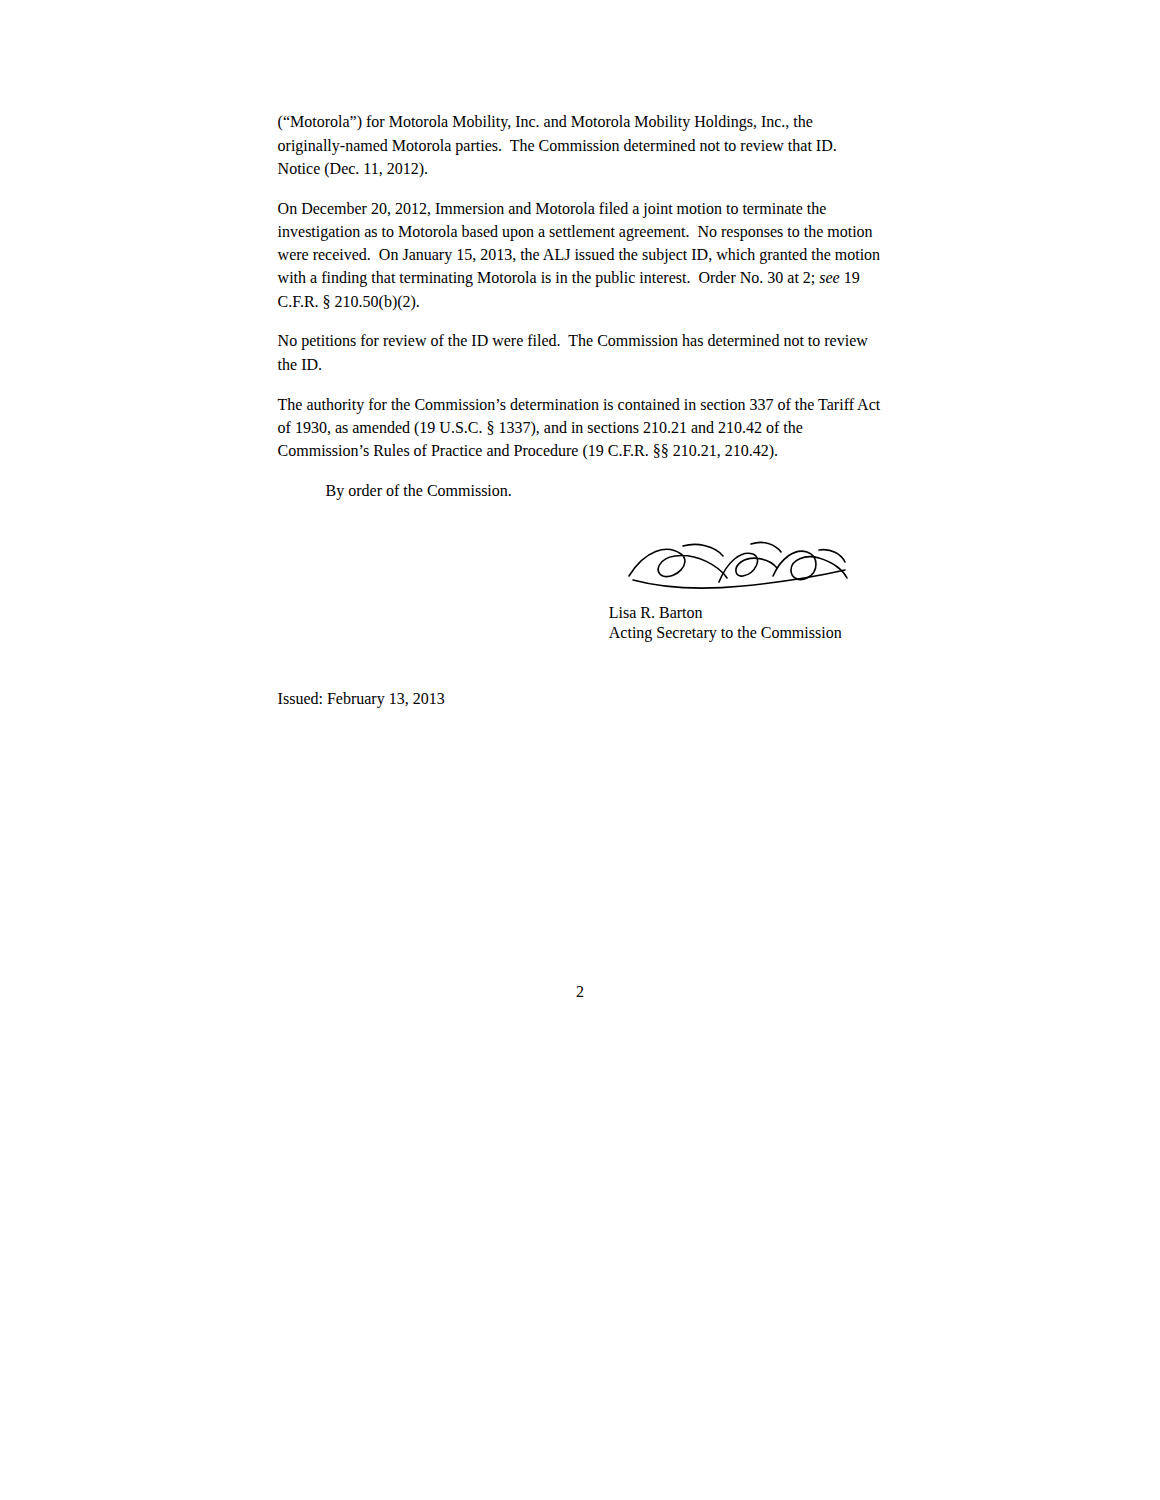(“Motorola”) for Motorola Mobility, Inc. and Motorola Mobility Holdings, Inc., the originally-named Motorola parties. The Commission determined not to review that ID. Notice (Dec. 11, 2012).
On December 20, 2012, Immersion and Motorola filed a joint motion to terminate the investigation as to Motorola based upon a settlement agreement. No responses to the motion were received. On January 15, 2013, the ALJ issued the subject ID, which granted the motion with a finding that terminating Motorola is in the public interest. Order No. 30 at 2; see 19 C.F.R. § 210.50(b)(2).
No petitions for review of the ID were filed. The Commission has determined not to review the ID.
The authority for the Commission’s determination is contained in section 337 of the Tariff Act of 1930, as amended (19 U.S.C. § 1337), and in sections 210.21 and 210.42 of the Commission’s Rules of Practice and Procedure (19 C.F.R. §§ 210.21, 210.42).
By order of the Commission.
Lisa R. Barton
Acting Secretary to the Commission
Issued: February 13, 2013
2